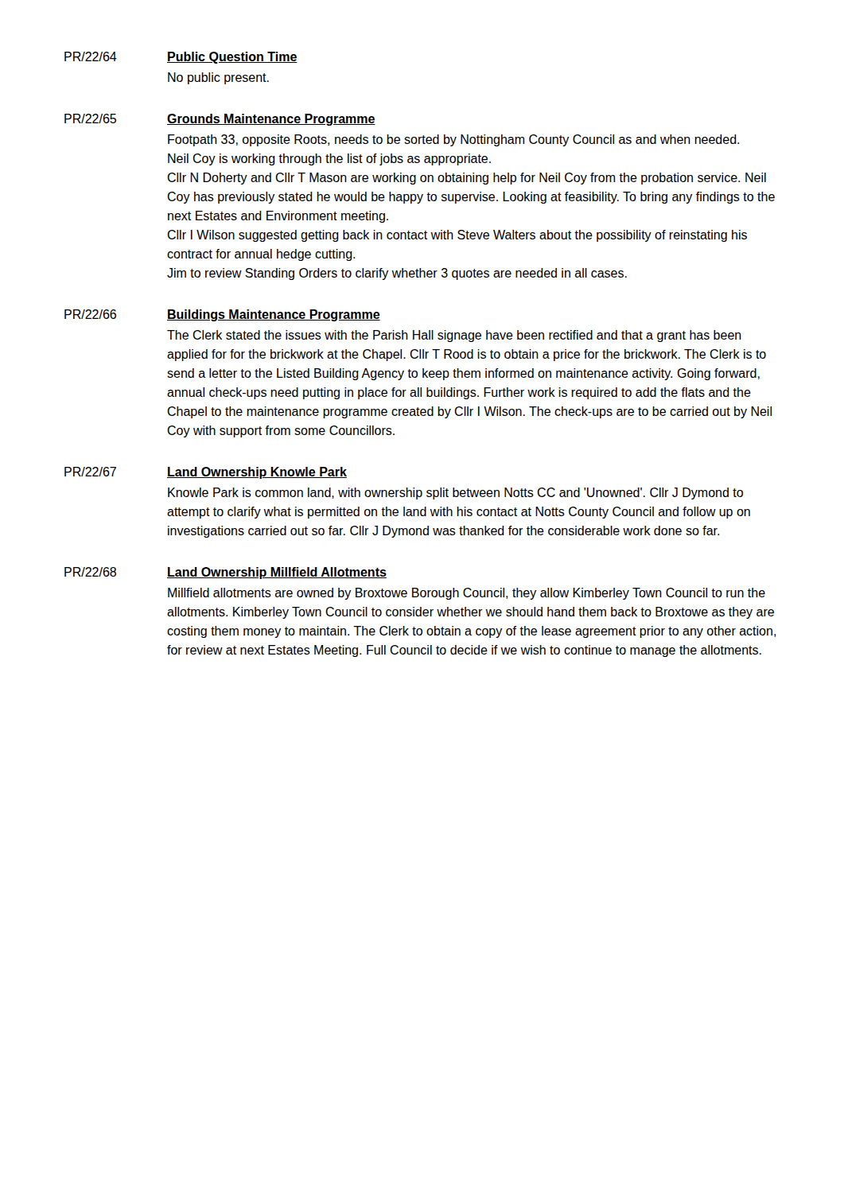PR/22/64
Public Question Time
No public present.
PR/22/65
Grounds Maintenance Programme
Footpath 33, opposite Roots, needs to be sorted by Nottingham County Council as and when needed.
Neil Coy is working through the list of jobs as appropriate.
Cllr N Doherty and Cllr T Mason are working on obtaining help for Neil Coy from the probation service. Neil Coy has previously stated he would be happy to supervise. Looking at feasibility. To bring any findings to the next Estates and Environment meeting.
Cllr I Wilson suggested getting back in contact with Steve Walters about the possibility of reinstating his contract for annual hedge cutting.
Jim to review Standing Orders to clarify whether 3 quotes are needed in all cases.
PR/22/66
Buildings Maintenance Programme
The Clerk stated the issues with the Parish Hall signage have been rectified and that a grant has been applied for for the brickwork at the Chapel. Cllr T Rood is to obtain a price for the brickwork. The Clerk is to send a letter to the Listed Building Agency to keep them informed on maintenance activity. Going forward, annual check-ups need putting in place for all buildings. Further work is required to add the flats and the Chapel to the maintenance programme created by Cllr I Wilson. The check-ups are to be carried out by Neil Coy with support from some Councillors.
PR/22/67
Land Ownership Knowle Park
Knowle Park is common land, with ownership split between Notts CC and 'Unowned'. Cllr J Dymond to attempt to clarify what is permitted on the land with his contact at Notts County Council and follow up on investigations carried out so far. Cllr J Dymond was thanked for the considerable work done so far.
PR/22/68
Land Ownership Millfield Allotments
Millfield allotments are owned by Broxtowe Borough Council, they allow Kimberley Town Council to run the allotments. Kimberley Town Council to consider whether we should hand them back to Broxtowe as they are costing them money to maintain. The Clerk to obtain a copy of the lease agreement prior to any other action, for review at next Estates Meeting. Full Council to decide if we wish to continue to manage the allotments.